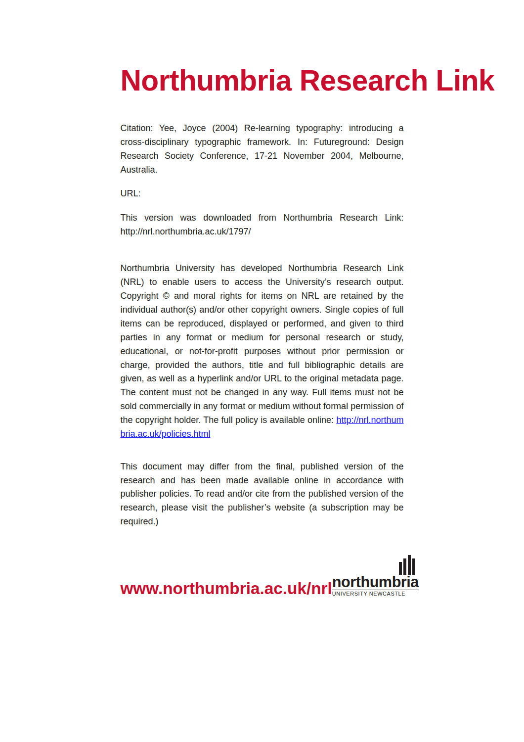Northumbria Research Link
Citation: Yee, Joyce (2004) Re-learning typography: introducing a cross-disciplinary typographic framework. In: Futureground: Design Research Society Conference, 17-21 November 2004, Melbourne, Australia.
URL:
This version was downloaded from Northumbria Research Link: http://nrl.northumbria.ac.uk/1797/
Northumbria University has developed Northumbria Research Link (NRL) to enable users to access the University’s research output. Copyright © and moral rights for items on NRL are retained by the individual author(s) and/or other copyright owners. Single copies of full items can be reproduced, displayed or performed, and given to third parties in any format or medium for personal research or study, educational, or not-for-profit purposes without prior permission or charge, provided the authors, title and full bibliographic details are given, as well as a hyperlink and/or URL to the original metadata page. The content must not be changed in any way. Full items must not be sold commercially in any format or medium without formal permission of the copyright holder. The full policy is available online: http://nrl.northumbria.ac.uk/policies.html
This document may differ from the final, published version of the research and has been made available online in accordance with publisher policies. To read and/or cite from the published version of the research, please visit the publisher’s website (a subscription may be required.)
www.northumbria.ac.uk/nrl
northumbria UNIVERSITY NEWCASTLE